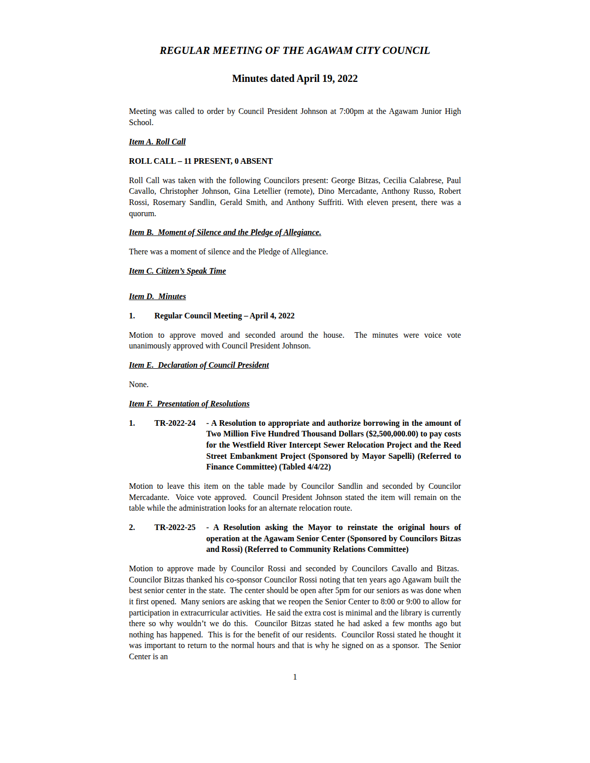REGULAR MEETING OF THE AGAWAM CITY COUNCIL
Minutes dated April 19, 2022
Meeting was called to order by Council President Johnson at 7:00pm at the Agawam Junior High School.
Item A. Roll Call
ROLL CALL – 11 PRESENT, 0 ABSENT
Roll Call was taken with the following Councilors present: George Bitzas, Cecilia Calabrese, Paul Cavallo, Christopher Johnson, Gina Letellier (remote), Dino Mercadante, Anthony Russo, Robert Rossi, Rosemary Sandlin, Gerald Smith, and Anthony Suffriti. With eleven present, there was a quorum.
Item B. Moment of Silence and the Pledge of Allegiance.
There was a moment of silence and the Pledge of Allegiance.
Item C. Citizen’s Speak Time
Item D. Minutes
1.
Regular Council Meeting – April 4, 2022
Motion to approve moved and seconded around the house. The minutes were voice vote unanimously approved with Council President Johnson.
Item E. Declaration of Council President
None.
Item F. Presentation of Resolutions
1.
TR-2022-24
- A Resolution to appropriate and authorize borrowing in the amount of Two Million Five Hundred Thousand Dollars ($2,500,000.00) to pay costs for the Westfield River Intercept Sewer Relocation Project and the Reed Street Embankment Project (Sponsored by Mayor Sapelli) (Referred to Finance Committee) (Tabled 4/4/22)
Motion to leave this item on the table made by Councilor Sandlin and seconded by Councilor Mercadante. Voice vote approved. Council President Johnson stated the item will remain on the table while the administration looks for an alternate relocation route.
2.
TR-2022-25
- A Resolution asking the Mayor to reinstate the original hours of operation at the Agawam Senior Center (Sponsored by Councilors Bitzas and Rossi) (Referred to Community Relations Committee)
Motion to approve made by Councilor Rossi and seconded by Councilors Cavallo and Bitzas. Councilor Bitzas thanked his co-sponsor Councilor Rossi noting that ten years ago Agawam built the best senior center in the state. The center should be open after 5pm for our seniors as was done when it first opened. Many seniors are asking that we reopen the Senior Center to 8:00 or 9:00 to allow for participation in extracurricular activities. He said the extra cost is minimal and the library is currently there so why wouldn’t we do this. Councilor Bitzas stated he had asked a few months ago but nothing has happened. This is for the benefit of our residents. Councilor Rossi stated he thought it was important to return to the normal hours and that is why he signed on as a sponsor. The Senior Center is an
1